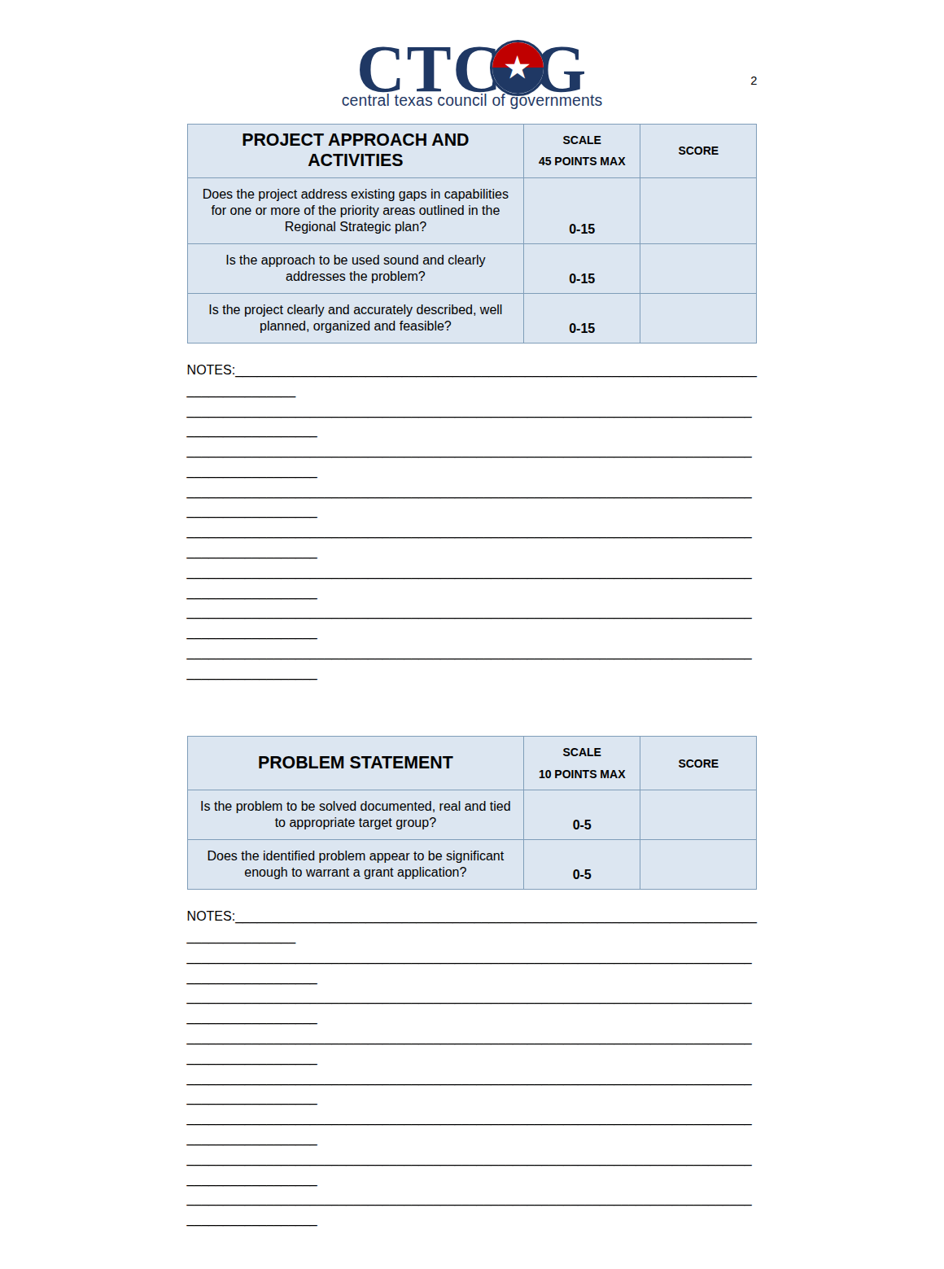2
CTC★G
central texas council of governments
| PROJECT APPROACH AND ACTIVITIES | SCALE 45 POINTS MAX | SCORE |
| Does the project address existing gaps in capabilities for one or more of the priority areas outlined in the Regional Strategic plan? | 0-15 | |
| Is the approach to be used sound and clearly addresses the problem? | 0-15 | |
| Is the project clearly and accurately described, well planned, organized and feasible? | 0-15 | |
NOTES:_______________________________________________________________________________________
________________________________________________________________________________________________
________________________________________________________________________________________________
________________________________________________________________________________________________
________________________________________________________________________________________________
________________________________________________________________________________________________
________________________________________________________________________________________________
________________________________________________________________________________________________
| PROBLEM STATEMENT | SCALE 10 POINTS MAX | SCORE |
| Is the problem to be solved documented, real and tied to appropriate target group? | 0-5 | |
| Does the identified problem appear to be significant enough to warrant a grant application? | 0-5 | |
NOTES:_______________________________________________________________________________________
________________________________________________________________________________________________
________________________________________________________________________________________________
________________________________________________________________________________________________
________________________________________________________________________________________________
________________________________________________________________________________________________
________________________________________________________________________________________________
________________________________________________________________________________________________